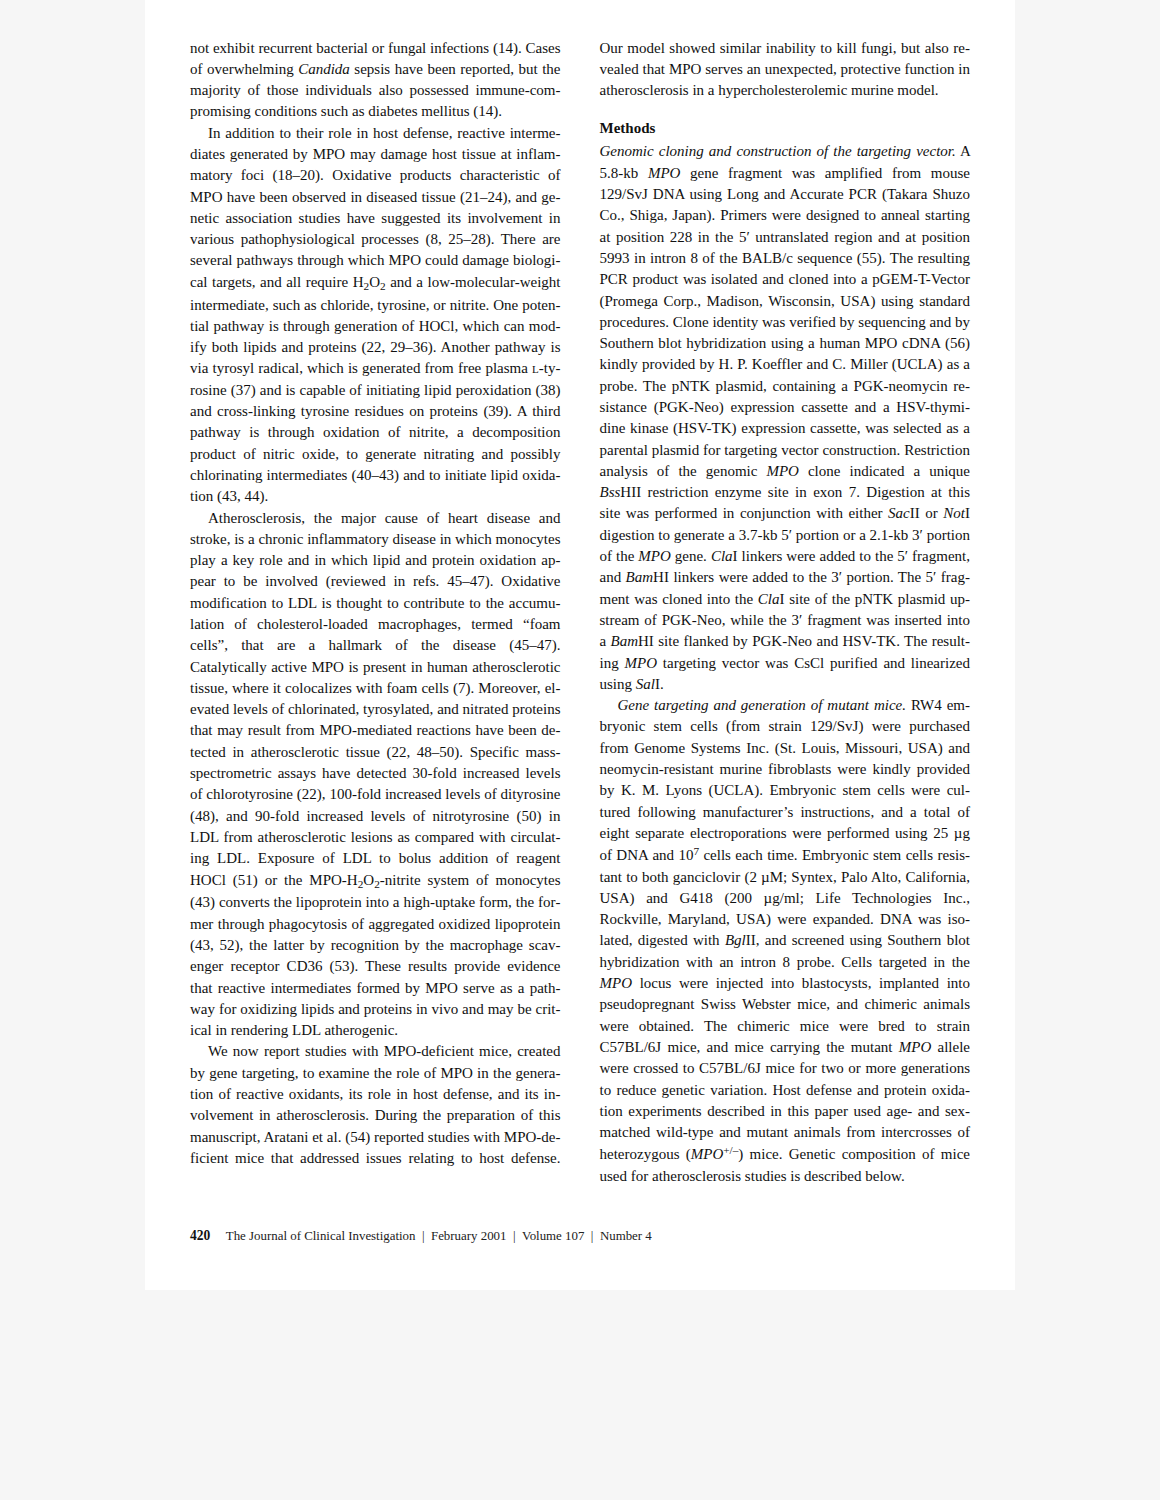not exhibit recurrent bacterial or fungal infections (14). Cases of overwhelming Candida sepsis have been reported, but the majority of those individuals also possessed immune-compromising conditions such as diabetes mellitus (14).
In addition to their role in host defense, reactive intermediates generated by MPO may damage host tissue at inflammatory foci (18–20). Oxidative products characteristic of MPO have been observed in diseased tissue (21–24), and genetic association studies have suggested its involvement in various pathophysiological processes (8, 25–28). There are several pathways through which MPO could damage biological targets, and all require H2O2 and a low-molecular-weight intermediate, such as chloride, tyrosine, or nitrite. One potential pathway is through generation of HOCl, which can modify both lipids and proteins (22, 29–36). Another pathway is via tyrosyl radical, which is generated from free plasma l-tyrosine (37) and is capable of initiating lipid peroxidation (38) and cross-linking tyrosine residues on proteins (39). A third pathway is through oxidation of nitrite, a decomposition product of nitric oxide, to generate nitrating and possibly chlorinating intermediates (40–43) and to initiate lipid oxidation (43, 44).
Atherosclerosis, the major cause of heart disease and stroke, is a chronic inflammatory disease in which monocytes play a key role and in which lipid and protein oxidation appear to be involved (reviewed in refs. 45–47). Oxidative modification to LDL is thought to contribute to the accumulation of cholesterol-loaded macrophages, termed “foam cells”, that are a hallmark of the disease (45–47). Catalytically active MPO is present in human atherosclerotic tissue, where it colocalizes with foam cells (7). Moreover, elevated levels of chlorinated, tyrosylated, and nitrated proteins that may result from MPO-mediated reactions have been detected in atherosclerotic tissue (22, 48–50). Specific mass-spectrometric assays have detected 30-fold increased levels of chlorotyrosine (22), 100-fold increased levels of dityrosine (48), and 90-fold increased levels of nitrotyrosine (50) in LDL from atherosclerotic lesions as compared with circulating LDL. Exposure of LDL to bolus addition of reagent HOCl (51) or the MPO-H2O2-nitrite system of monocytes (43) converts the lipoprotein into a high-uptake form, the former through phagocytosis of aggregated oxidized lipoprotein (43, 52), the latter by recognition by the macrophage scavenger receptor CD36 (53). These results provide evidence that reactive intermediates formed by MPO serve as a pathway for oxidizing lipids and proteins in vivo and may be critical in rendering LDL atherogenic.
We now report studies with MPO-deficient mice, created by gene targeting, to examine the role of MPO in the generation of reactive oxidants, its role in host defense, and its involvement in atherosclerosis. During the preparation of this manuscript, Aratani et al. (54) reported studies with MPO-deficient mice that addressed issues relating to host defense. Our model showed similar inability to kill fungi, but also revealed that MPO serves an unexpected, protective function in atherosclerosis in a hypercholesterolemic murine model.
Methods
Genomic cloning and construction of the targeting vector. A 5.8-kb MPO gene fragment was amplified from mouse 129/SvJ DNA using Long and Accurate PCR (Takara Shuzo Co., Shiga, Japan). Primers were designed to anneal starting at position 228 in the 5′ untranslated region and at position 5993 in intron 8 of the BALB/c sequence (55). The resulting PCR product was isolated and cloned into a pGEM-T-Vector (Promega Corp., Madison, Wisconsin, USA) using standard procedures. Clone identity was verified by sequencing and by Southern blot hybridization using a human MPO cDNA (56) kindly provided by H. P. Koeffler and C. Miller (UCLA) as a probe. The pNTK plasmid, containing a PGK-neomycin resistance (PGK-Neo) expression cassette and a HSV-thymidine kinase (HSV-TK) expression cassette, was selected as a parental plasmid for targeting vector construction. Restriction analysis of the genomic MPO clone indicated a unique Bss HII restriction enzyme site in exon 7. Digestion at this site was performed in conjunction with either Sac II or Not I digestion to generate a 3.7-kb 5′ portion or a 2.1-kb 3′ portion of the MPO gene. Cla I linkers were added to the 5′ fragment, and Bam HI linkers were added to the 3′ portion. The 5′ fragment was cloned into the Cla I site of the pNTK plasmid upstream of PGK-Neo, while the 3′ fragment was inserted into a Bam HI site flanked by PGK-Neo and HSV-TK. The resulting MPO targeting vector was CsCl purified and linearized using Sal I.
Gene targeting and generation of mutant mice. RW4 embryonic stem cells (from strain 129/SvJ) were purchased from Genome Systems Inc. (St. Louis, Missouri, USA) and neomycin-resistant murine fibroblasts were kindly provided by K. M. Lyons (UCLA). Embryonic stem cells were cultured following manufacturer’s instructions, and a total of eight separate electroporations were performed using 25 µg of DNA and 107 cells each time. Embryonic stem cells resistant to both ganciclovir (2 µM; Syntex, Palo Alto, California, USA) and G418 (200 µg/ml; Life Technologies Inc., Rockville, Maryland, USA) were expanded. DNA was isolated, digested with Bgl II, and screened using Southern blot hybridization with an intron 8 probe. Cells targeted in the MPO locus were injected into blastocysts, implanted into pseudopregnant Swiss Webster mice, and chimeric animals were obtained. The chimeric mice were bred to strain C57BL/6J mice, and mice carrying the mutant MPO allele were crossed to C57BL/6J mice for two or more generations to reduce genetic variation. Host defense and protein oxidation experiments described in this paper used age- and sex-matched wild-type and mutant animals from intercrosses of heterozygous (MPO+/–) mice. Genetic composition of mice used for atherosclerosis studies is described below.
420 The Journal of Clinical Investigation | February 2001 | Volume 107 | Number 4